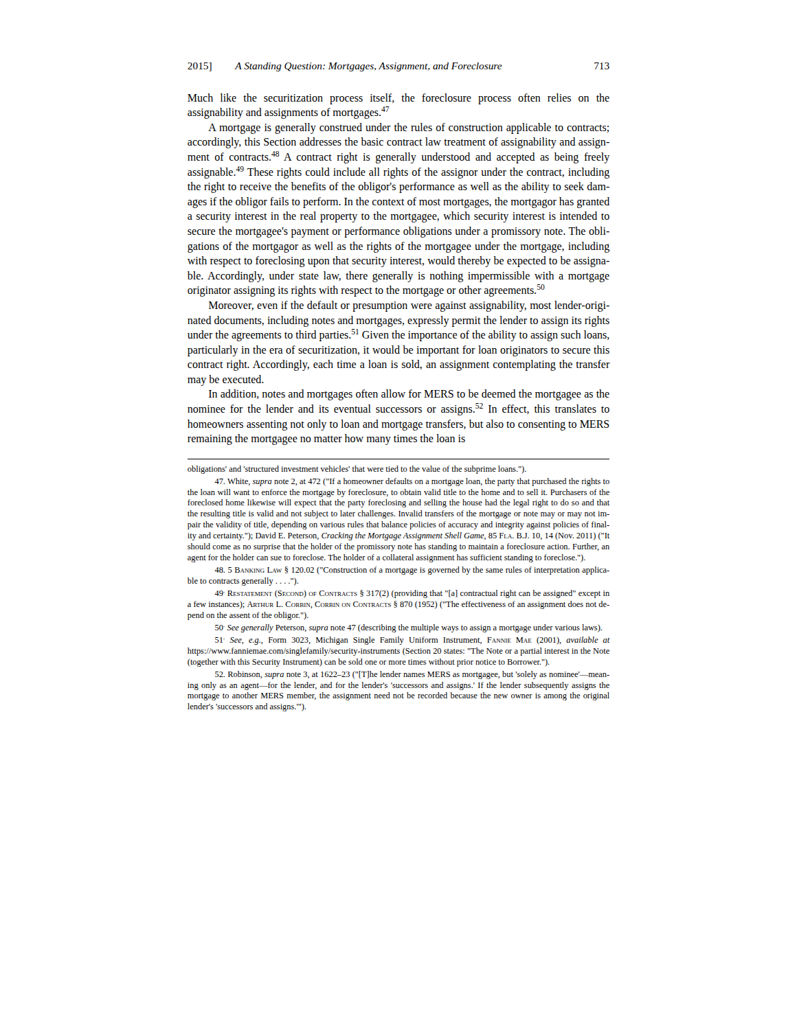2015] A Standing Question: Mortgages, Assignment, and Foreclosure 713
Much like the securitization process itself, the foreclosure process often relies on the assignability and assignments of mortgages.47
A mortgage is generally construed under the rules of construction applicable to contracts; accordingly, this Section addresses the basic contract law treatment of assignability and assignment of contracts.48 A contract right is generally understood and accepted as being freely assignable.49 These rights could include all rights of the assignor under the contract, including the right to receive the benefits of the obligor's performance as well as the ability to seek damages if the obligor fails to perform. In the context of most mortgages, the mortgagor has granted a security interest in the real property to the mortgagee, which security interest is intended to secure the mortgagee's payment or performance obligations under a promissory note. The obligations of the mortgagor as well as the rights of the mortgagee under the mortgage, including with respect to foreclosing upon that security interest, would thereby be expected to be assignable. Accordingly, under state law, there generally is nothing impermissible with a mortgage originator assigning its rights with respect to the mortgage or other agreements.50
Moreover, even if the default or presumption were against assignability, most lender-originated documents, including notes and mortgages, expressly permit the lender to assign its rights under the agreements to third parties.51 Given the importance of the ability to assign such loans, particularly in the era of securitization, it would be important for loan originators to secure this contract right. Accordingly, each time a loan is sold, an assignment contemplating the transfer may be executed.
In addition, notes and mortgages often allow for MERS to be deemed the mortgagee as the nominee for the lender and its eventual successors or assigns.52 In effect, this translates to homeowners assenting not only to loan and mortgage transfers, but also to consenting to MERS remaining the mortgagee no matter how many times the loan is
obligations' and 'structured investment vehicles' that were tied to the value of the subprime loans.").
47. White, supra note 2, at 472 ("If a homeowner defaults on a mortgage loan, the party that purchased the rights to the loan will want to enforce the mortgage by foreclosure, to obtain valid title to the home and to sell it. Purchasers of the foreclosed home likewise will expect that the party foreclosing and selling the house had the legal right to do so and that the resulting title is valid and not subject to later challenges. Invalid transfers of the mortgage or note may or may not impair the validity of title, depending on various rules that balance policies of accuracy and integrity against policies of finality and certainty."); David E. Peterson, Cracking the Mortgage Assignment Shell Game, 85 Fla. B.J. 10, 14 (Nov. 2011) ("It should come as no surprise that the holder of the promissory note has standing to maintain a foreclosure action. Further, an agent for the holder can sue to foreclose. The holder of a collateral assignment has sufficient standing to foreclose.").
48. 5 Banking Law § 120.02 ("Construction of a mortgage is governed by the same rules of interpretation applicable to contracts generally . . . .").
49. Restatement (Second) of Contracts § 317(2) (providing that "[a] contractual right can be assigned" except in a few instances); Arthur L. Corbin, Corbin on Contracts § 870 (1952) ("The effectiveness of an assignment does not depend on the assent of the obligor.").
50. See generally Peterson, supra note 47 (describing the multiple ways to assign a mortgage under various laws).
51. See, e.g., Form 3023, Michigan Single Family Uniform Instrument, Fannie Mae (2001), available at https://www.fanniemae.com/singlefamily/security-instruments (Section 20 states: "The Note or a partial interest in the Note (together with this Security Instrument) can be sold one or more times without prior notice to Borrower.").
52. Robinson, supra note 3, at 1622–23 ("[T]he lender names MERS as mortgagee, but 'solely as nominee'—meaning only as an agent—for the lender, and for the lender's 'successors and assigns.' If the lender subsequently assigns the mortgage to another MERS member, the assignment need not be recorded because the new owner is among the original lender's 'successors and assigns.'").